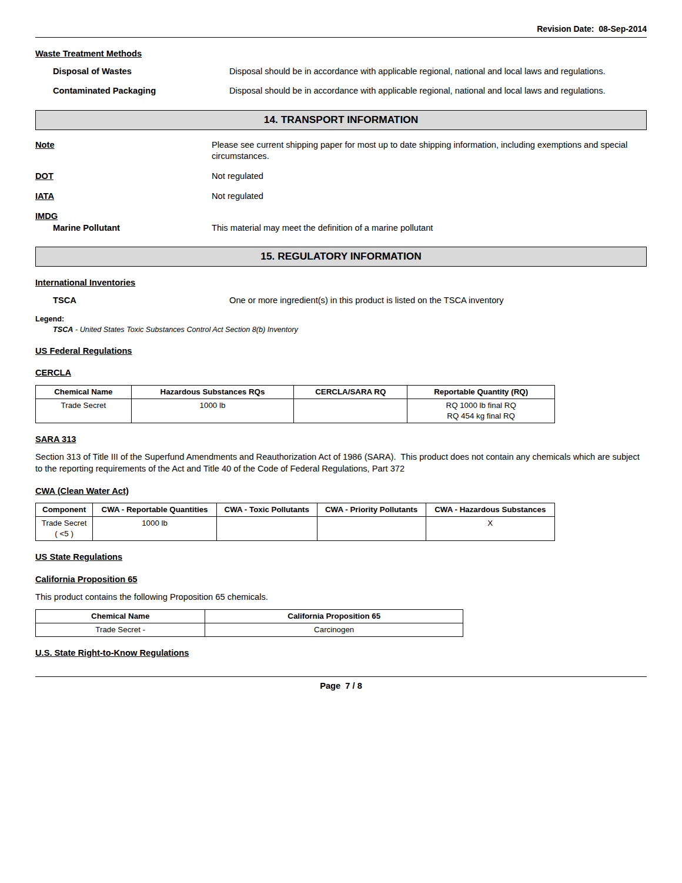Revision Date: 08-Sep-2014
Waste Treatment Methods
Disposal of Wastes
Disposal should be in accordance with applicable regional, national and local laws and regulations.
Contaminated Packaging
Disposal should be in accordance with applicable regional, national and local laws and regulations.
14. TRANSPORT INFORMATION
Note
Please see current shipping paper for most up to date shipping information, including exemptions and special circumstances.
DOT
Not regulated
IATA
Not regulated
IMDG
Marine Pollutant
This material may meet the definition of a marine pollutant
15. REGULATORY INFORMATION
International Inventories
TSCA
One or more ingredient(s) in this product is listed on the TSCA inventory
Legend:
TSCA - United States Toxic Substances Control Act Section 8(b) Inventory
US Federal Regulations
CERCLA
| Chemical Name | Hazardous Substances RQs | CERCLA/SARA RQ | Reportable Quantity (RQ) |
| --- | --- | --- | --- |
| Trade Secret | 1000 lb | | RQ 1000 lb final RQ RQ 454 kg final RQ |
SARA 313
Section 313 of Title III of the Superfund Amendments and Reauthorization Act of 1986 (SARA). This product does not contain any chemicals which are subject to the reporting requirements of the Act and Title 40 of the Code of Federal Regulations, Part 372
CWA (Clean Water Act)
| Component | CWA - Reportable Quantities | CWA - Toxic Pollutants | CWA - Priority Pollutants | CWA - Hazardous Substances |
| --- | --- | --- | --- | --- |
| Trade Secret ( <5 ) | 1000 lb | | | X |
US State Regulations
California Proposition 65
This product contains the following Proposition 65 chemicals.
| Chemical Name | California Proposition 65 |
| --- | --- |
| Trade Secret - | Carcinogen |
U.S. State Right-to-Know Regulations
Page 7 / 8